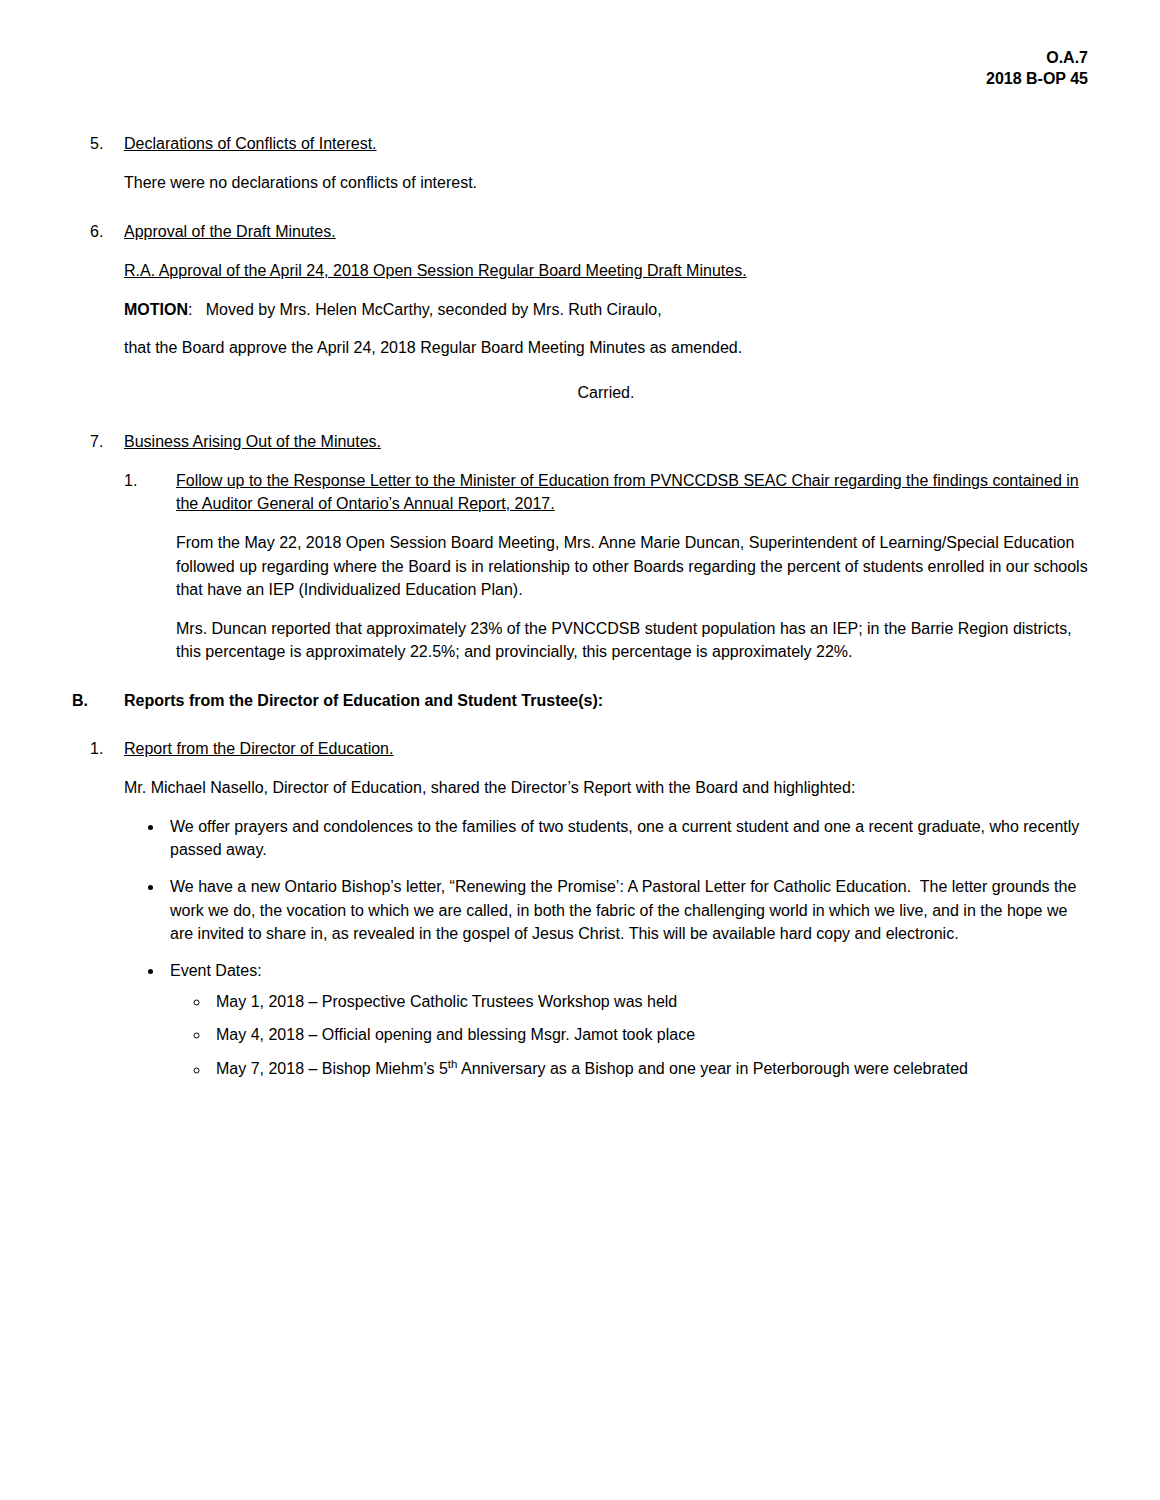O.A.7
2018 B-OP 45
5.
Declarations of Conflicts of Interest.
There were no declarations of conflicts of interest.
6.
Approval of the Draft Minutes.
R.A. Approval of the April 24, 2018 Open Session Regular Board Meeting Draft Minutes.
MOTION: Moved by Mrs. Helen McCarthy, seconded by Mrs. Ruth Ciraulo,
that the Board approve the April 24, 2018 Regular Board Meeting Minutes as amended.
Carried.
7.
Business Arising Out of the Minutes.
1.
Follow up to the Response Letter to the Minister of Education from PVNCCDSB SEAC Chair regarding the findings contained in the Auditor General of Ontario’s Annual Report, 2017.
From the May 22, 2018 Open Session Board Meeting, Mrs. Anne Marie Duncan, Superintendent of Learning/Special Education followed up regarding where the Board is in relationship to other Boards regarding the percent of students enrolled in our schools that have an IEP (Individualized Education Plan).
Mrs. Duncan reported that approximately 23% of the PVNCCDSB student population has an IEP; in the Barrie Region districts, this percentage is approximately 22.5%; and provincially, this percentage is approximately 22%.
B.
Reports from the Director of Education and Student Trustee(s):
1.
Report from the Director of Education.
Mr. Michael Nasello, Director of Education, shared the Director’s Report with the Board and highlighted:
We offer prayers and condolences to the families of two students, one a current student and one a recent graduate, who recently passed away.
We have a new Ontario Bishop’s letter, “Renewing the Promise’: A Pastoral Letter for Catholic Education. The letter grounds the work we do, the vocation to which we are called, in both the fabric of the challenging world in which we live, and in the hope we are invited to share in, as revealed in the gospel of Jesus Christ. This will be available hard copy and electronic.
Event Dates:
May 1, 2018 – Prospective Catholic Trustees Workshop was held
May 4, 2018 – Official opening and blessing Msgr. Jamot took place
May 7, 2018 – Bishop Miehm’s 5th Anniversary as a Bishop and one year in Peterborough were celebrated